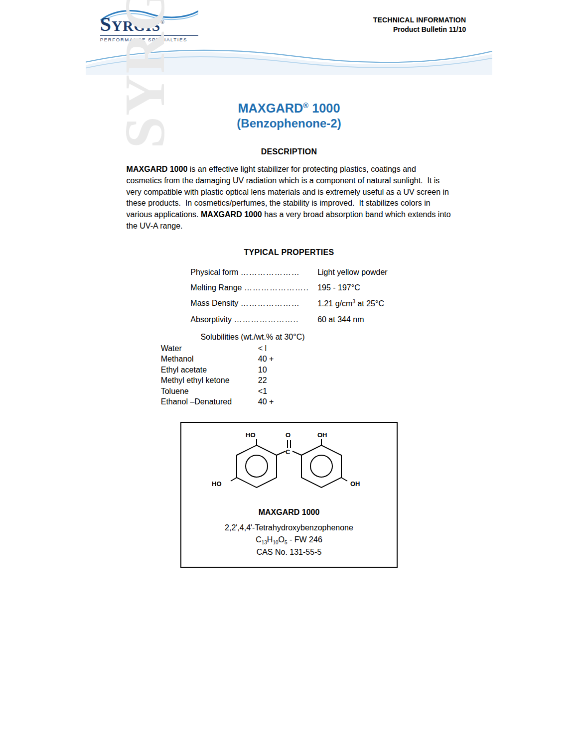SYRGIS®
PERFORMANCE SPECIALTIES
TECHNICAL INFORMATION
Product Bulletin 11/10
SYRGIS
MAXGARD® 1000 (Benzophenone-2)
DESCRIPTION
MAXGARD 1000 is an effective light stabilizer for protecting plastics, coatings and cosmetics from the damaging UV radiation which is a component of natural sunlight. It is very compatible with plastic optical lens materials and is extremely useful as a UV screen in these products. In cosmetics/perfumes, the stability is improved. It stabilizes colors in various applications. MAXGARD 1000 has a very broad absorption band which extends into the UV-A range.
TYPICAL PROPERTIES
| Physical form ………………… | Light yellow powder |
| Melting Range ………………….. | 195 - 197°C |
| Mass Density ………………… | 1.21 g/cm 3 at 25°C |
| Absorptivity ………………….. | 60 at 344 nm |
Solubilities (wt./wt.% at 30°C)
| Water | < l |
| Methanol | 40 + |
| Ethyl acetate | 10 |
| Methyl ethyl ketone | 22 |
| Toluene | <1 |
| Ethanol –Denatured | 40 + |
HO O OH HO OH C
MAXGARD 1000
2,2',4,4'-Tetrahydroxybenzophenone
C13H10O5 - FW 246
CAS No. 131-55-5